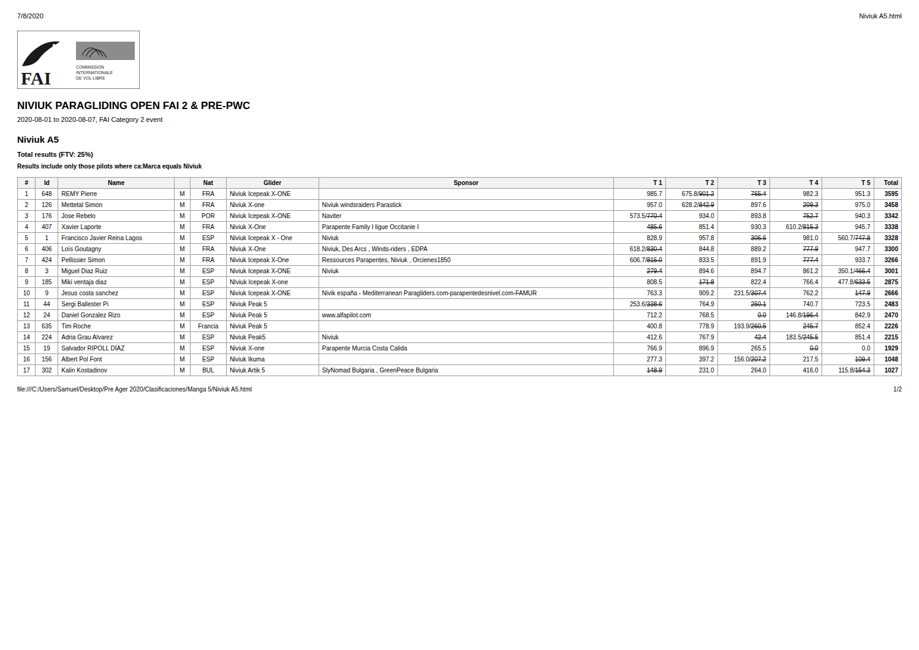7/8/2020 Niviuk A5.html
FAI COMMISSION INTERNATIONALE DE VOL LIBRE
NIVIUK PARAGLIDING OPEN FAI 2 & PRE-PWC
2020-08-01 to 2020-08-07, FAI Category 2 event
Niviuk A5
Total results (FTV: 25%)
Results include only those pilots where ca:Marca equals Niviuk
| # | Id | Name | | Nat | Glider | Sponsor | T 1 | T 2 | T 3 | T 4 | T 5 | Total |
| --- | --- | --- | --- | --- | --- | --- | --- | --- | --- | --- | --- | --- |
| 1 | 648 | REMY Pierre | M | FRA | Niviuk Icepeak X-ONE | | 985.7 | 675.8/ 901.2 | 765.4 | 982.3 | 951.3 | 3595 |
| 2 | 126 | Mettetal Simon | M | FRA | Niviuk X-one | Niviuk windsraiders Parastick | 957.0 | 628.2/ 842.9 | 897.6 | 209.3 | 975.0 | 3458 |
| 3 | 176 | Jose Rebelo | M | POR | Niviuk Icepeak X-ONE | Naviter | 573.5/ 770.4 | 934.0 | 893.8 | 752.7 | 940.3 | 3342 |
| 4 | 407 | Xavier Laporte | M | FRA | Niviuk X-One | Parapente Family I ligue Occitanie I | 485.6 | 851.4 | 930.3 | 610.2/ 815.3 | 945.7 | 3338 |
| 5 | 1 | Francisco Javier Reina Lagos | M | ESP | Niviuk Icepeak X - One | Niviuk | 828.9 | 957.8 | 306.6 | 981.0 | 560.7/ 747.8 | 3328 |
| 6 | 406 | Loïs Goutagny | M | FRA | Niviuk X-One | Niviuk, Des Arcs , Winds-riders , EDPA | 618.2/ 830.4 | 844.8 | 889.2 | 777.9 | 947.7 | 3300 |
| 7 | 424 | Pellissier Simon | M | FRA | Niviuk Icepeak X-One | Ressources Parapentes, Niviuk , Orcienes1850 | 606.7/ 815.0 | 833.5 | 891.9 | 777.4 | 933.7 | 3266 |
| 8 | 3 | Miguel Diaz Ruiz | M | ESP | Niviuk Icepeak X-ONE | Niviuk | 279.4 | 894.6 | 894.7 | 861.2 | 350.1/ 466.4 | 3001 |
| 9 | 185 | Miki ventaja diaz | M | ESP | NIviuk Icepeak X-one | | 808.5 | 171.8 | 822.4 | 766.4 | 477.8/ 633.5 | 2875 |
| 10 | 9 | Jesus costa sanchez | M | ESP | Niviuk Icepeak X-ONE | Nivik españa - Mediterranean Paragliders.com-parapentedesnivel.com-FAMUR | 763.3 | 909.2 | 231.5/ 307.4 | 762.2 | 147.9 | 2666 |
| 11 | 44 | Sergi Ballester Pi | M | ESP | Niviuk Peak 5 | | 253.6/ 338.6 | 764.9 | 250.1 | 740.7 | 723.5 | 2483 |
| 12 | 24 | Daniel Gonzalez Rizo | M | ESP | Niviuk Peak 5 | www.alfapilot.com | 712.2 | 768.5 | 0.0 | 146.8/ 196.4 | 842.9 | 2470 |
| 13 | 635 | Tim Roche | M | Francia | Niviuk Peak 5 | | 400.8 | 778.9 | 193.9/ 260.5 | 245.7 | 852.4 | 2226 |
| 14 | 224 | Adria Grau Alvarez | M | ESP | Niviuk Peak5 | Niviuk | 412.6 | 767.9 | 42.4 | 183.5/ 245.5 | 851.4 | 2215 |
| 15 | 19 | Salvador RIPOLL DÍAZ | M | ESP | Niviuk X-one | Parapente Murcia Costa Calida | 766.9 | 896.9 | 265.5 | 0.0 | 0.0 | 1929 |
| 16 | 156 | Albert Pol Font | M | ESP | Niviuk Ikuma | | 277.3 | 397.2 | 156.0/ 207.2 | 217.5 | 109.4 | 1048 |
| 17 | 302 | Kalin Kostadinov | M | BUL | Niviuk Artik 5 | SlyNomad Bulgaria , GreenPeace Bulgaria | 148.9 | 231.0 | 264.0 | 416.0 | 115.8/ 154.3 | 1027 |
file:///C:/Users/Samuel/Desktop/Pre Ager 2020/Clasificaciones/Manga 5/Niviuk A5.html 1/2